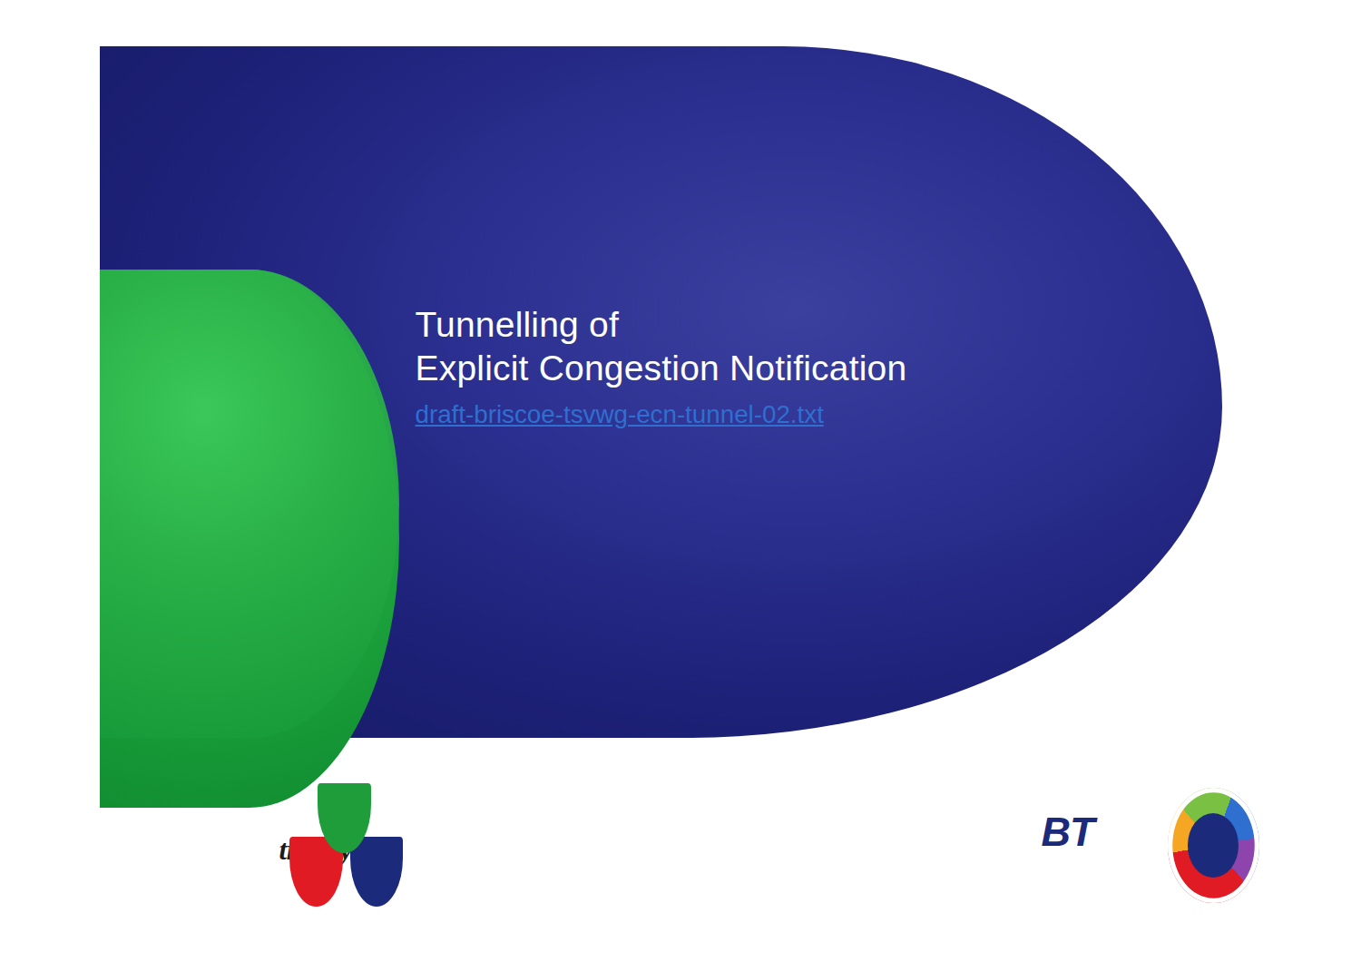Tunnelling of
Explicit Congestion Notification
draft-briscoe-tsvwg-ecn-tunnel-02.txt
Bob Briscoe, BT
IETF-74 tsvwg Mar 2009
trilogy
BT